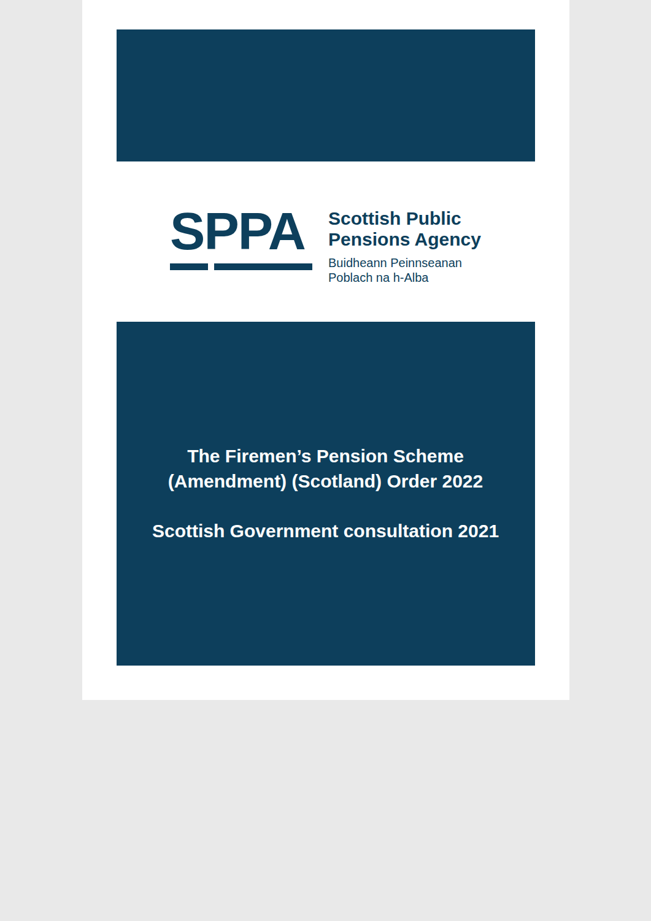SPPA
Scottish Public
Pensions Agency
Buidheann Peinnseanan
Poblach na h-Alba
The Firemen’s Pension Scheme (Amendment) (Scotland) Order 2022 Scottish Government consultation 2021